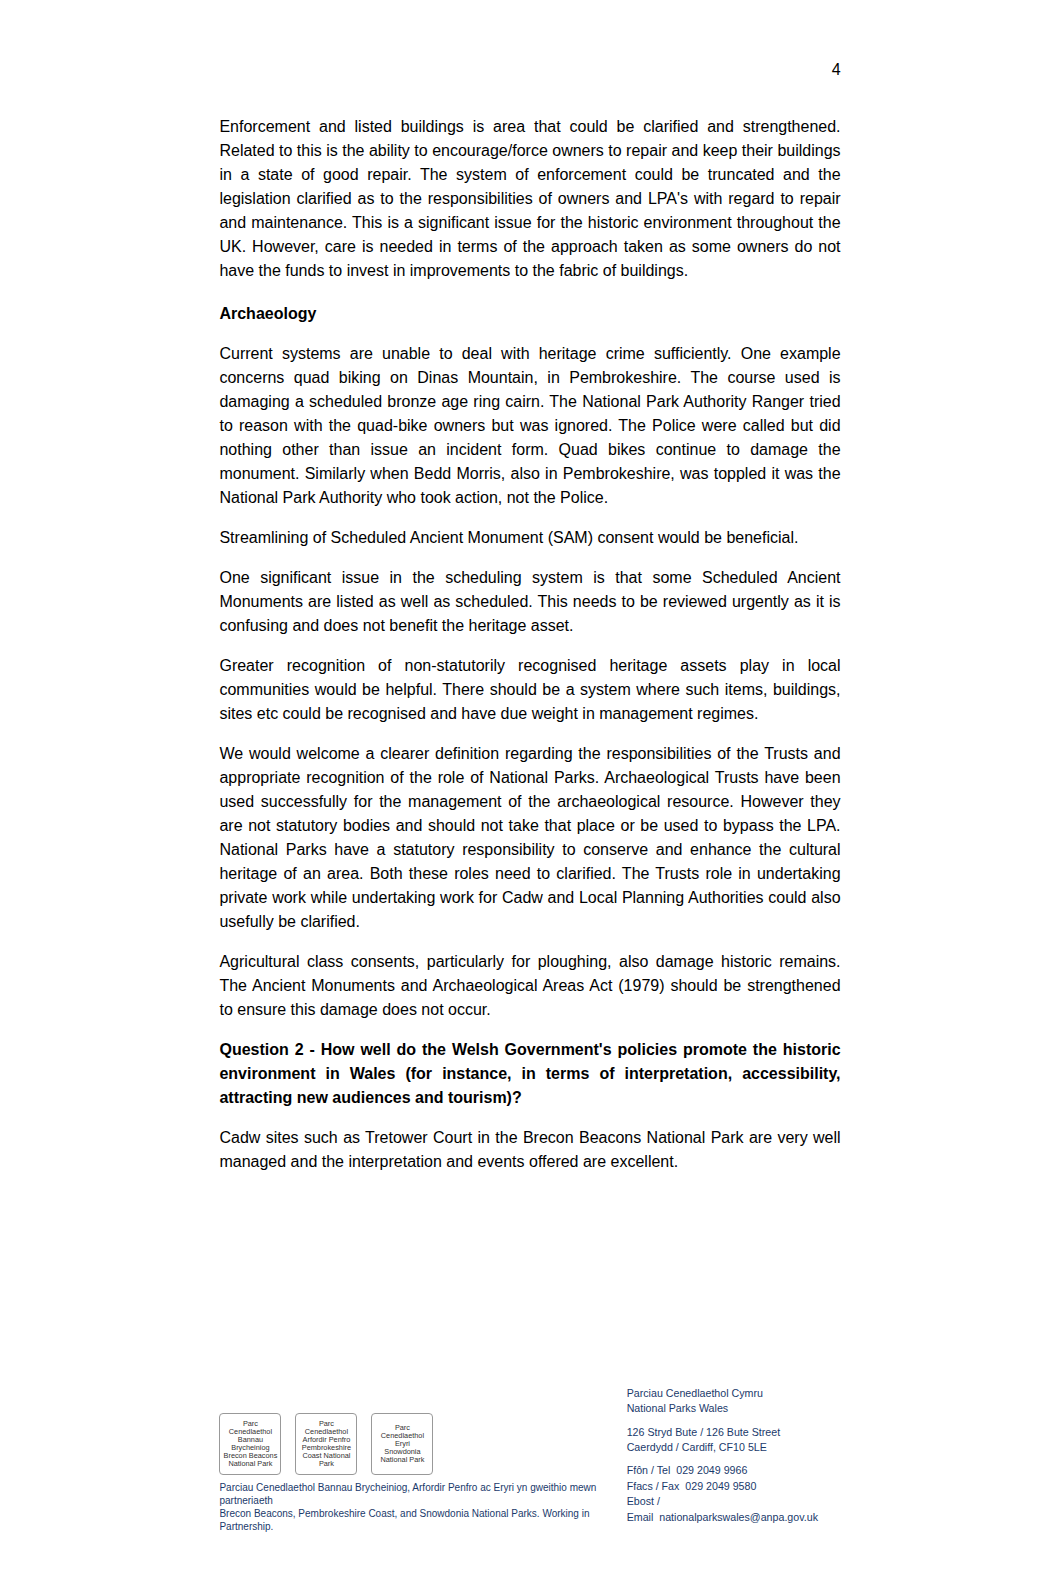4
Enforcement and listed buildings is area that could be clarified and strengthened. Related to this is the ability to encourage/force owners to repair and keep their buildings in a state of good repair. The system of enforcement could be truncated and the legislation clarified as to the responsibilities of owners and LPA's with regard to repair and maintenance. This is a significant issue for the historic environment throughout the UK. However, care is needed in terms of the approach taken as some owners do not have the funds to invest in improvements to the fabric of buildings.
Archaeology
Current systems are unable to deal with heritage crime sufficiently. One example concerns quad biking on Dinas Mountain, in Pembrokeshire. The course used is damaging a scheduled bronze age ring cairn. The National Park Authority Ranger tried to reason with the quad-bike owners but was ignored. The Police were called but did nothing other than issue an incident form. Quad bikes continue to damage the monument. Similarly when Bedd Morris, also in Pembrokeshire, was toppled it was the National Park Authority who took action, not the Police.
Streamlining of Scheduled Ancient Monument (SAM) consent would be beneficial.
One significant issue in the scheduling system is that some Scheduled Ancient Monuments are listed as well as scheduled. This needs to be reviewed urgently as it is confusing and does not benefit the heritage asset.
Greater recognition of non-statutorily recognised heritage assets play in local communities would be helpful. There should be a system where such items, buildings, sites etc could be recognised and have due weight in management regimes.
We would welcome a clearer definition regarding the responsibilities of the Trusts and appropriate recognition of the role of National Parks. Archaeological Trusts have been used successfully for the management of the archaeological resource. However they are not statutory bodies and should not take that place or be used to bypass the LPA. National Parks have a statutory responsibility to conserve and enhance the cultural heritage of an area. Both these roles need to clarified. The Trusts role in undertaking private work while undertaking work for Cadw and Local Planning Authorities could also usefully be clarified.
Agricultural class consents, particularly for ploughing, also damage historic remains. The Ancient Monuments and Archaeological Areas Act (1979) should be strengthened to ensure this damage does not occur.
Question 2 - How well do the Welsh Government's policies promote the historic environment in Wales (for instance, in terms of interpretation, accessibility, attracting new audiences and tourism)?
Cadw sites such as Tretower Court in the Brecon Beacons National Park are very well managed and the interpretation and events offered are excellent.
Parc Cenedlaethol Bannau Brycheiniog
Brecon Beacons National Park
Parc Cenedlaethol Arfordir Penfro
Pembrokeshire Coast National Park
Parc Cenedlaethol Eryri
Snowdonia National Park
Parciau Cenedlaethol Bannau Brycheiniog, Arfordir Penfro ac Eryri yn gweithio mewn partneriaeth
Brecon Beacons, Pembrokeshire Coast, and Snowdonia National Parks. Working in Partnership.
Parciau Cenedlaethol Cymru
National Parks Wales
126 Stryd Bute / 126 Bute Street
Caerdydd / Cardiff, CF10 5LE
Ffôn / Tel 029 2049 9966
Ffacs / Fax 029 2049 9580
Ebost / Email nationalparkswales@anpa.gov.uk